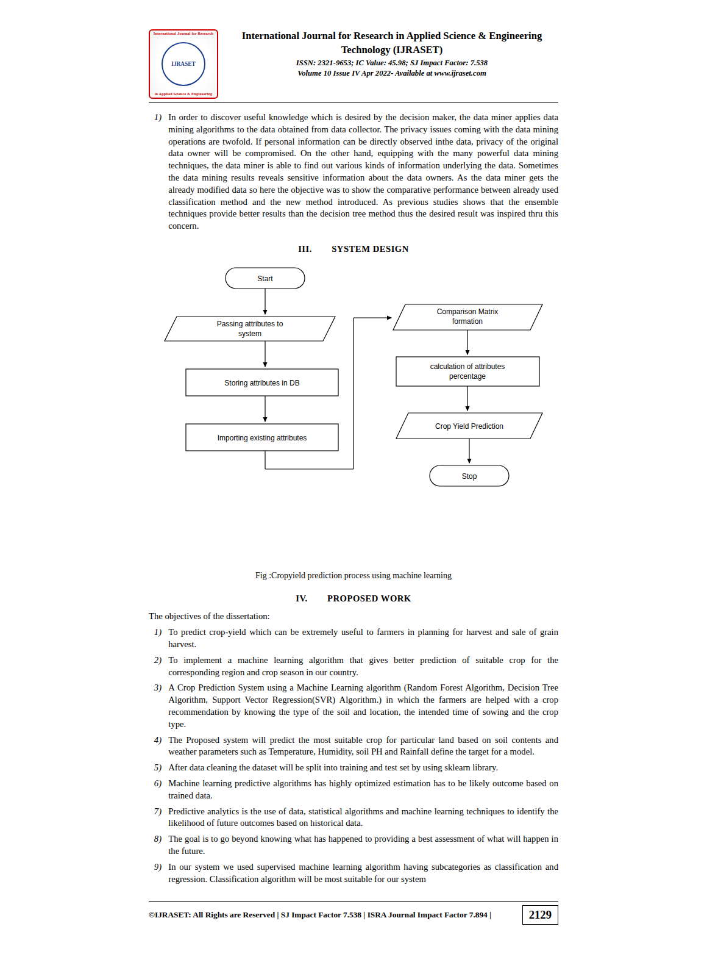International Journal for Research
IJRASET
in Applied Science & Engineering
International Journal for Research in Applied Science & Engineering Technology (IJRASET)
ISSN: 2321-9653; IC Value: 45.98; SJ Impact Factor: 7.538
Volume 10 Issue IV Apr 2022- Available at www.ijraset.com
In order to discover useful knowledge which is desired by the decision maker, the data miner applies data mining algorithms to the data obtained from data collector. The privacy issues coming with the data mining operations are twofold. If personal information can be directly observed inthe data, privacy of the original data owner will be compromised. On the other hand, equipping with the many powerful data mining techniques, the data miner is able to find out various kinds of information underlying the data. Sometimes the data mining results reveals sensitive information about the data owners. As the data miner gets the already modified data so here the objective was to show the comparative performance between already used classification method and the new method introduced. As previous studies shows that the ensemble techniques provide better results than the decision tree method thus the desired result was inspired thru this concern.
III. SYSTEM DESIGN
Start Passing attributes to system Storing attributes in DB Importing existing attributes Comparison Matrix formation calculation of attributes percentage Crop Yield Prediction Stop
Fig :Cropyield prediction process using machine learning
IV. PROPOSED WORK
The objectives of the dissertation:
To predict crop-yield which can be extremely useful to farmers in planning for harvest and sale of grain harvest.
To implement a machine learning algorithm that gives better prediction of suitable crop for the corresponding region and crop season in our country.
A Crop Prediction System using a Machine Learning algorithm (Random Forest Algorithm, Decision Tree Algorithm, Support Vector Regression(SVR) Algorithm.) in which the farmers are helped with a crop recommendation by knowing the type of the soil and location, the intended time of sowing and the crop type.
The Proposed system will predict the most suitable crop for particular land based on soil contents and weather parameters such as Temperature, Humidity, soil PH and Rainfall define the target for a model.
After data cleaning the dataset will be split into training and test set by using sklearn library.
Machine learning predictive algorithms has highly optimized estimation has to be likely outcome based on trained data.
Predictive analytics is the use of data, statistical algorithms and machine learning techniques to identify the likelihood of future outcomes based on historical data.
The goal is to go beyond knowing what has happened to providing a best assessment of what will happen in the future.
In our system we used supervised machine learning algorithm having subcategories as classification and regression. Classification algorithm will be most suitable for our system
©IJRASET: All Rights are Reserved | SJ Impact Factor 7.538 | ISRA Journal Impact Factor 7.894 |
2129